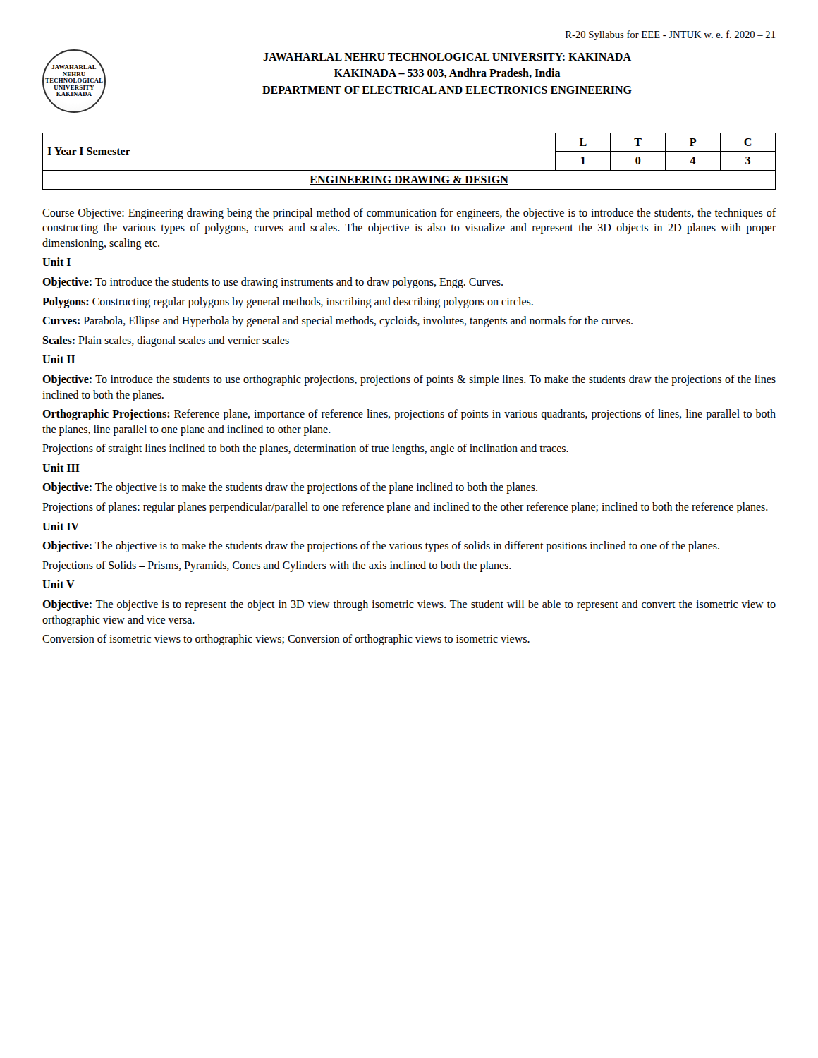R-20 Syllabus for EEE - JNTUK w. e. f. 2020 – 21
JAWAHARLAL NEHRU TECHNOLOGICAL UNIVERSITY KAKINADA
JAWAHARLAL NEHRU TECHNOLOGICAL UNIVERSITY: KAKINADA
KAKINADA – 533 003, Andhra Pradesh, India
DEPARTMENT OF ELECTRICAL AND ELECTRONICS ENGINEERING
| I Year I Semester | | L | T | P | C |
| 1 | 0 | 4 | 3 |
| ENGINEERING DRAWING & DESIGN |
Course Objective: Engineering drawing being the principal method of communication for engineers, the objective is to introduce the students, the techniques of constructing the various types of polygons, curves and scales. The objective is also to visualize and represent the 3D objects in 2D planes with proper dimensioning, scaling etc.
Unit I
Objective: To introduce the students to use drawing instruments and to draw polygons, Engg. Curves.
Polygons: Constructing regular polygons by general methods, inscribing and describing polygons on circles.
Curves: Parabola, Ellipse and Hyperbola by general and special methods, cycloids, involutes, tangents and normals for the curves.
Scales: Plain scales, diagonal scales and vernier scales
Unit II
Objective: To introduce the students to use orthographic projections, projections of points & simple lines. To make the students draw the projections of the lines inclined to both the planes.
Orthographic Projections: Reference plane, importance of reference lines, projections of points in various quadrants, projections of lines, line parallel to both the planes, line parallel to one plane and inclined to other plane.
Projections of straight lines inclined to both the planes, determination of true lengths, angle of inclination and traces.
Unit III
Objective: The objective is to make the students draw the projections of the plane inclined to both the planes.
Projections of planes: regular planes perpendicular/parallel to one reference plane and inclined to the other reference plane; inclined to both the reference planes.
Unit IV
Objective: The objective is to make the students draw the projections of the various types of solids in different positions inclined to one of the planes.
Projections of Solids – Prisms, Pyramids, Cones and Cylinders with the axis inclined to both the planes.
Unit V
Objective: The objective is to represent the object in 3D view through isometric views. The student will be able to represent and convert the isometric view to orthographic view and vice versa.
Conversion of isometric views to orthographic views; Conversion of orthographic views to isometric views.